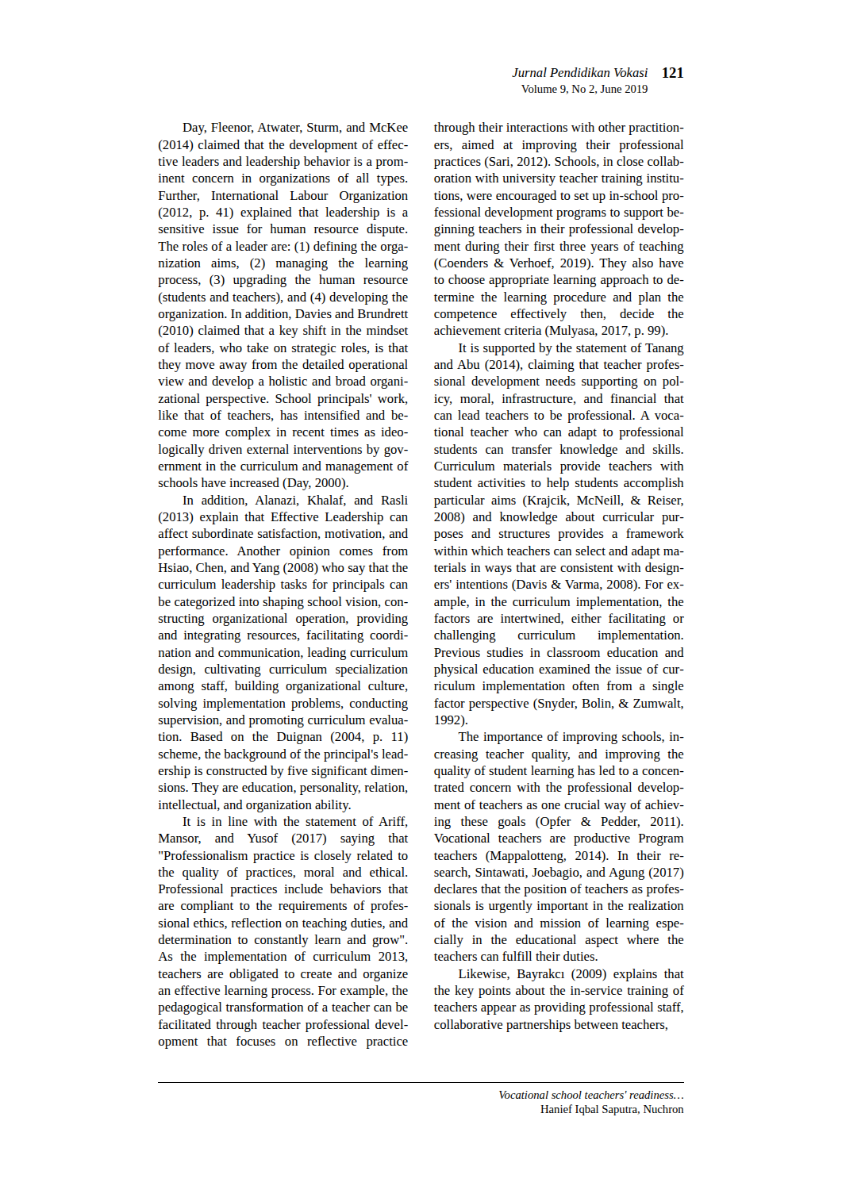Jurnal Pendidikan Vokasi
Volume 9, No 2, June 2019
121
Day, Fleenor, Atwater, Sturm, and McKee (2014) claimed that the development of effective leaders and leadership behavior is a prominent concern in organizations of all types. Further, International Labour Organization (2012, p. 41) explained that leadership is a sensitive issue for human resource dispute. The roles of a leader are: (1) defining the organization aims, (2) managing the learning process, (3) upgrading the human resource (students and teachers), and (4) developing the organization. In addition, Davies and Brundrett (2010) claimed that a key shift in the mindset of leaders, who take on strategic roles, is that they move away from the detailed operational view and develop a holistic and broad organizational perspective. School principals' work, like that of teachers, has intensified and become more complex in recent times as ideologically driven external interventions by government in the curriculum and management of schools have increased (Day, 2000).
In addition, Alanazi, Khalaf, and Rasli (2013) explain that Effective Leadership can affect subordinate satisfaction, motivation, and performance. Another opinion comes from Hsiao, Chen, and Yang (2008) who say that the curriculum leadership tasks for principals can be categorized into shaping school vision, constructing organizational operation, providing and integrating resources, facilitating coordination and communication, leading curriculum design, cultivating curriculum specialization among staff, building organizational culture, solving implementation problems, conducting supervision, and promoting curriculum evaluation. Based on the Duignan (2004, p. 11) scheme, the background of the principal's leadership is constructed by five significant dimensions. They are education, personality, relation, intellectual, and organization ability.
It is in line with the statement of Ariff, Mansor, and Yusof (2017) saying that "Professionalism practice is closely related to the quality of practices, moral and ethical. Professional practices include behaviors that are compliant to the requirements of professional ethics, reflection on teaching duties, and determination to constantly learn and grow". As the implementation of curriculum 2013, teachers are obligated to create and organize an effective learning process. For example, the pedagogical transformation of a teacher can be facilitated through teacher professional development that focuses on reflective practice through their interactions with other practitioners, aimed at improving their professional practices (Sari, 2012). Schools, in close collaboration with university teacher training institutions, were encouraged to set up in-school professional development programs to support beginning teachers in their professional development during their first three years of teaching (Coenders & Verhoef, 2019). They also have to choose appropriate learning approach to determine the learning procedure and plan the competence effectively then, decide the achievement criteria (Mulyasa, 2017, p. 99).
It is supported by the statement of Tanang and Abu (2014), claiming that teacher professional development needs supporting on policy, moral, infrastructure, and financial that can lead teachers to be professional. A vocational teacher who can adapt to professional students can transfer knowledge and skills. Curriculum materials provide teachers with student activities to help students accomplish particular aims (Krajcik, McNeill, & Reiser, 2008) and knowledge about curricular purposes and structures provides a framework within which teachers can select and adapt materials in ways that are consistent with designers' intentions (Davis & Varma, 2008). For example, in the curriculum implementation, the factors are intertwined, either facilitating or challenging curriculum implementation. Previous studies in classroom education and physical education examined the issue of curriculum implementation often from a single factor perspective (Snyder, Bolin, & Zumwalt, 1992).
The importance of improving schools, increasing teacher quality, and improving the quality of student learning has led to a concentrated concern with the professional development of teachers as one crucial way of achieving these goals (Opfer & Pedder, 2011). Vocational teachers are productive Program teachers (Mappalotteng, 2014). In their research, Sintawati, Joebagio, and Agung (2017) declares that the position of teachers as professionals is urgently important in the realization of the vision and mission of learning especially in the educational aspect where the teachers can fulfill their duties.
Likewise, Bayrakcı (2009) explains that the key points about the in-service training of teachers appear as providing professional staff, collaborative partnerships between teachers,
Vocational school teachers' readiness…
Hanief Iqbal Saputra, Nuchron